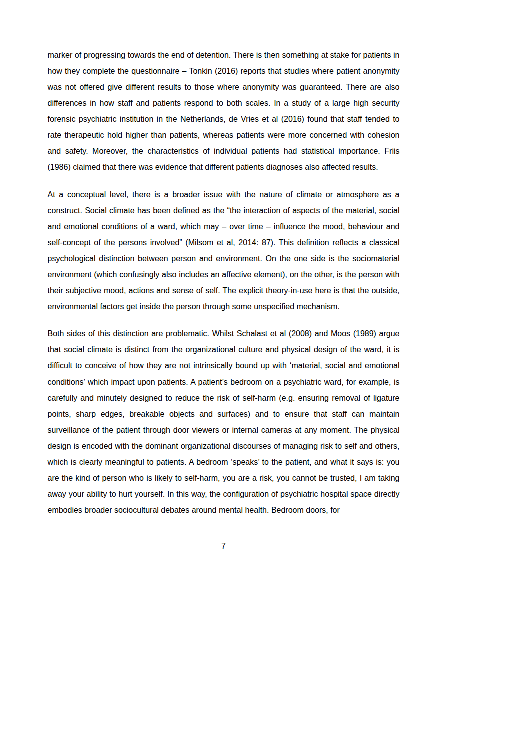marker of progressing towards the end of detention. There is then something at stake for patients in how they complete the questionnaire – Tonkin (2016) reports that studies where patient anonymity was not offered give different results to those where anonymity was guaranteed. There are also differences in how staff and patients respond to both scales. In a study of a large high security forensic psychiatric institution in the Netherlands, de Vries et al (2016) found that staff tended to rate therapeutic hold higher than patients, whereas patients were more concerned with cohesion and safety. Moreover, the characteristics of individual patients had statistical importance. Friis (1986) claimed that there was evidence that different patients diagnoses also affected results.
At a conceptual level, there is a broader issue with the nature of climate or atmosphere as a construct. Social climate has been defined as the “the interaction of aspects of the material, social and emotional conditions of a ward, which may – over time – influence the mood, behaviour and self-concept of the persons involved” (Milsom et al, 2014: 87). This definition reflects a classical psychological distinction between person and environment. On the one side is the sociomaterial environment (which confusingly also includes an affective element), on the other, is the person with their subjective mood, actions and sense of self. The explicit theory-in-use here is that the outside, environmental factors get inside the person through some unspecified mechanism.
Both sides of this distinction are problematic. Whilst Schalast et al (2008) and Moos (1989) argue that social climate is distinct from the organizational culture and physical design of the ward, it is difficult to conceive of how they are not intrinsically bound up with ‘material, social and emotional conditions’ which impact upon patients. A patient’s bedroom on a psychiatric ward, for example, is carefully and minutely designed to reduce the risk of self-harm (e.g. ensuring removal of ligature points, sharp edges, breakable objects and surfaces) and to ensure that staff can maintain surveillance of the patient through door viewers or internal cameras at any moment. The physical design is encoded with the dominant organizational discourses of managing risk to self and others, which is clearly meaningful to patients. A bedroom ‘speaks’ to the patient, and what it says is: you are the kind of person who is likely to self-harm, you are a risk, you cannot be trusted, I am taking away your ability to hurt yourself. In this way, the configuration of psychiatric hospital space directly embodies broader sociocultural debates around mental health. Bedroom doors, for
7